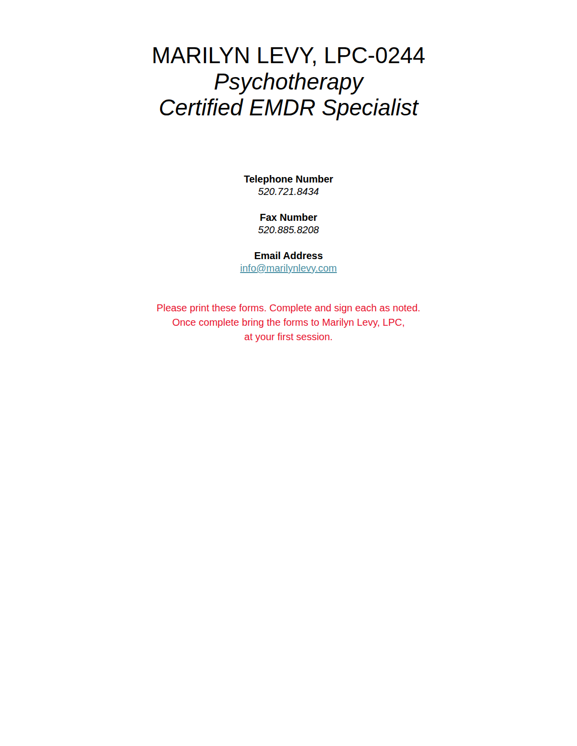MARILYN LEVY, LPC-0244 Psychotherapy Certified EMDR Specialist
Telephone Number
520.721.8434
Fax Number
520.885.8208
Email Address
info@marilynlevy.com
Please print these forms. Complete and sign each as noted.
Once complete bring the forms to Marilyn Levy, LPC,
at your first session.